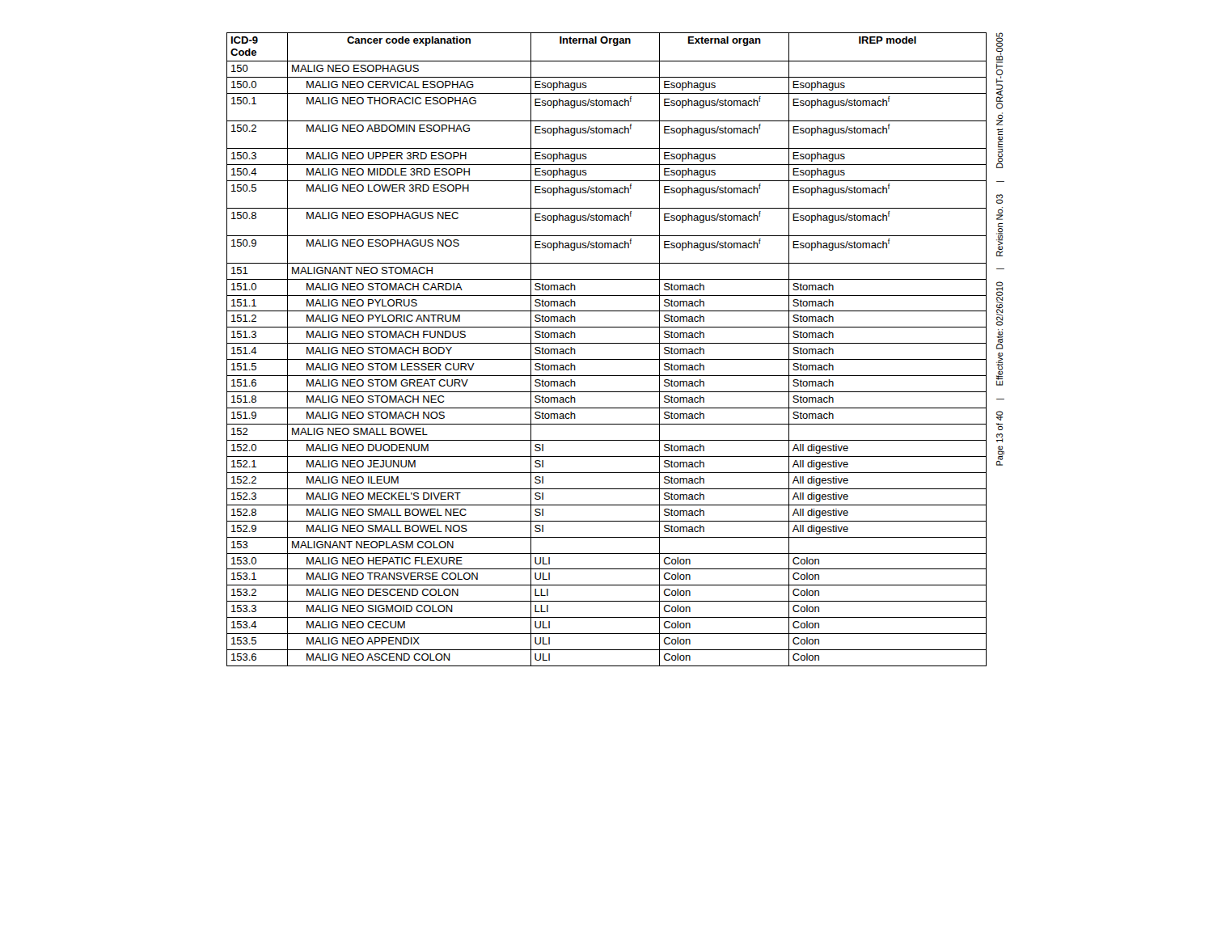| ICD-9 Code | Cancer code explanation | Internal Organ | External organ | IREP model |
| --- | --- | --- | --- | --- |
| 150 | MALIG NEO ESOPHAGUS | | | |
| 150.0 | MALIG NEO CERVICAL ESOPHAG | Esophagus | Esophagus | Esophagus |
| 150.1 | MALIG NEO THORACIC ESOPHAG | Esophagus/stomach f | Esophagus/stomach f | Esophagus/stomach f |
| 150.2 | MALIG NEO ABDOMIN ESOPHAG | Esophagus/stomach f | Esophagus/stomach f | Esophagus/stomach f |
| 150.3 | MALIG NEO UPPER 3RD ESOPH | Esophagus | Esophagus | Esophagus |
| 150.4 | MALIG NEO MIDDLE 3RD ESOPH | Esophagus | Esophagus | Esophagus |
| 150.5 | MALIG NEO LOWER 3RD ESOPH | Esophagus/stomach f | Esophagus/stomach f | Esophagus/stomach f |
| 150.8 | MALIG NEO ESOPHAGUS NEC | Esophagus/stomach f | Esophagus/stomach f | Esophagus/stomach f |
| 150.9 | MALIG NEO ESOPHAGUS NOS | Esophagus/stomach f | Esophagus/stomach f | Esophagus/stomach f |
| 151 | MALIGNANT NEO STOMACH | | | |
| 151.0 | MALIG NEO STOMACH CARDIA | Stomach | Stomach | Stomach |
| 151.1 | MALIG NEO PYLORUS | Stomach | Stomach | Stomach |
| 151.2 | MALIG NEO PYLORIC ANTRUM | Stomach | Stomach | Stomach |
| 151.3 | MALIG NEO STOMACH FUNDUS | Stomach | Stomach | Stomach |
| 151.4 | MALIG NEO STOMACH BODY | Stomach | Stomach | Stomach |
| 151.5 | MALIG NEO STOM LESSER CURV | Stomach | Stomach | Stomach |
| 151.6 | MALIG NEO STOM GREAT CURV | Stomach | Stomach | Stomach |
| 151.8 | MALIG NEO STOMACH NEC | Stomach | Stomach | Stomach |
| 151.9 | MALIG NEO STOMACH NOS | Stomach | Stomach | Stomach |
| 152 | MALIG NEO SMALL BOWEL | | | |
| 152.0 | MALIG NEO DUODENUM | SI | Stomach | All digestive |
| 152.1 | MALIG NEO JEJUNUM | SI | Stomach | All digestive |
| 152.2 | MALIG NEO ILEUM | SI | Stomach | All digestive |
| 152.3 | MALIG NEO MECKEL'S DIVERT | SI | Stomach | All digestive |
| 152.8 | MALIG NEO SMALL BOWEL NEC | SI | Stomach | All digestive |
| 152.9 | MALIG NEO SMALL BOWEL NOS | SI | Stomach | All digestive |
| 153 | MALIGNANT NEOPLASM COLON | | | |
| 153.0 | MALIG NEO HEPATIC FLEXURE | ULI | Colon | Colon |
| 153.1 | MALIG NEO TRANSVERSE COLON | ULI | Colon | Colon |
| 153.2 | MALIG NEO DESCEND COLON | LLI | Colon | Colon |
| 153.3 | MALIG NEO SIGMOID COLON | LLI | Colon | Colon |
| 153.4 | MALIG NEO CECUM | ULI | Colon | Colon |
| 153.5 | MALIG NEO APPENDIX | ULI | Colon | Colon |
| 153.6 | MALIG NEO ASCEND COLON | ULI | Colon | Colon |
Document No. ORAUT-OTIB-0005 | Revision No. 03 | Effective Date: 02/26/2010 | Page 13 of 40